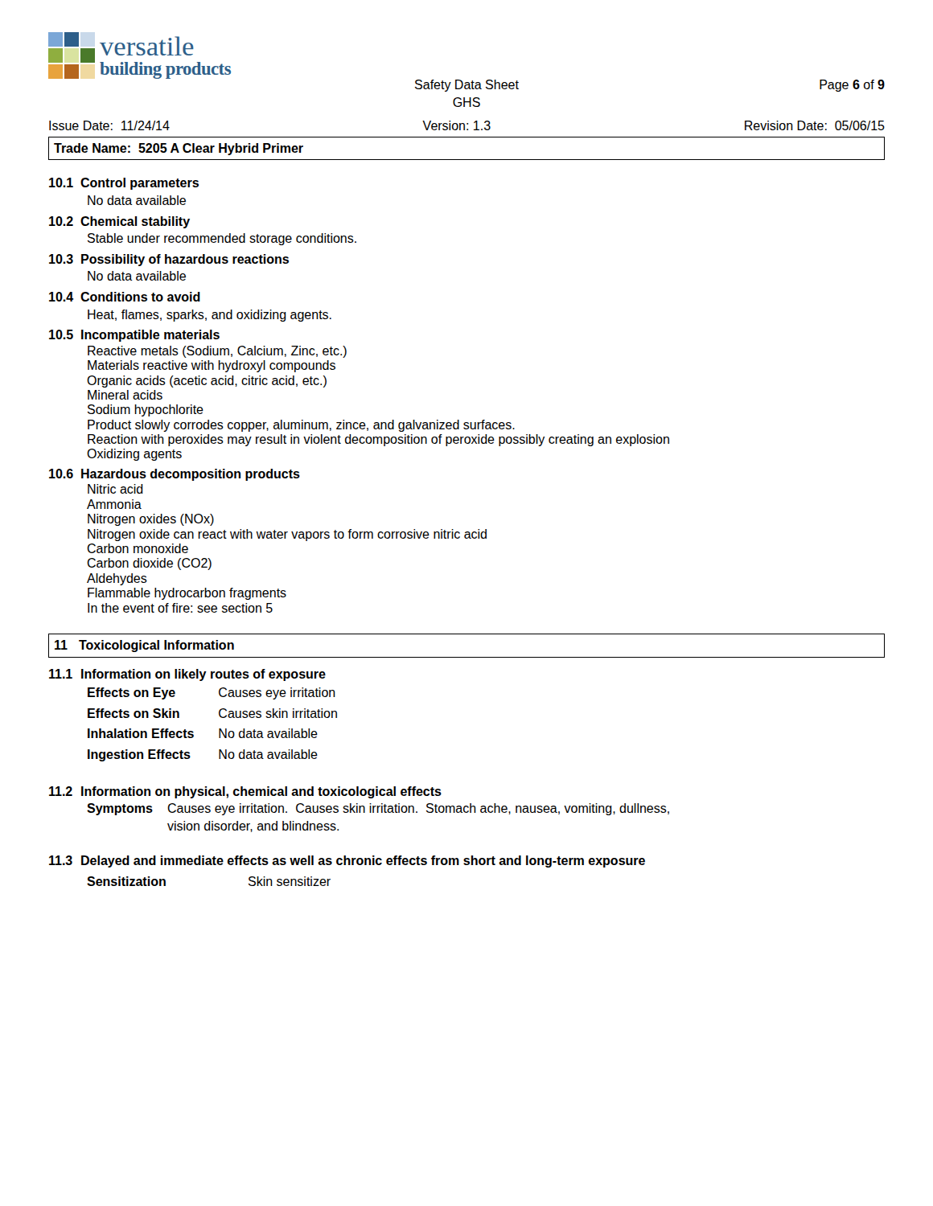versatile
building products
Safety Data Sheet
GHS
Page 6 of 9
Issue Date: 11/24/14 Version: 1.3 Revision Date: 05/06/15
Trade Name: 5205 A Clear Hybrid Primer
10.1 Control parameters
No data available
10.2 Chemical stability
Stable under recommended storage conditions.
10.3 Possibility of hazardous reactions
No data available
10.4 Conditions to avoid
Heat, flames, sparks, and oxidizing agents.
10.5 Incompatible materials
Reactive metals (Sodium, Calcium, Zinc, etc.)
Materials reactive with hydroxyl compounds
Organic acids (acetic acid, citric acid, etc.)
Mineral acids
Sodium hypochlorite
Product slowly corrodes copper, aluminum, zince, and galvanized surfaces.
Reaction with peroxides may result in violent decomposition of peroxide possibly creating an explosion
Oxidizing agents
10.6 Hazardous decomposition products
Nitric acid
Ammonia
Nitrogen oxides (NOx)
Nitrogen oxide can react with water vapors to form corrosive nitric acid
Carbon monoxide
Carbon dioxide (CO2)
Aldehydes
Flammable hydrocarbon fragments
In the event of fire: see section 5
11 Toxicological Information
11.1 Information on likely routes of exposure
| Effects on Eye | Causes eye irritation |
| Effects on Skin | Causes skin irritation |
| Inhalation Effects | No data available |
| Ingestion Effects | No data available |
11.2 Information on physical, chemical and toxicological effects
Symptoms
Causes eye irritation. Causes skin irritation. Stomach ache, nausea, vomiting, dullness, vision disorder, and blindness.
11.3 Delayed and immediate effects as well as chronic effects from short and long-term exposure
Sensitization
Skin sensitizer